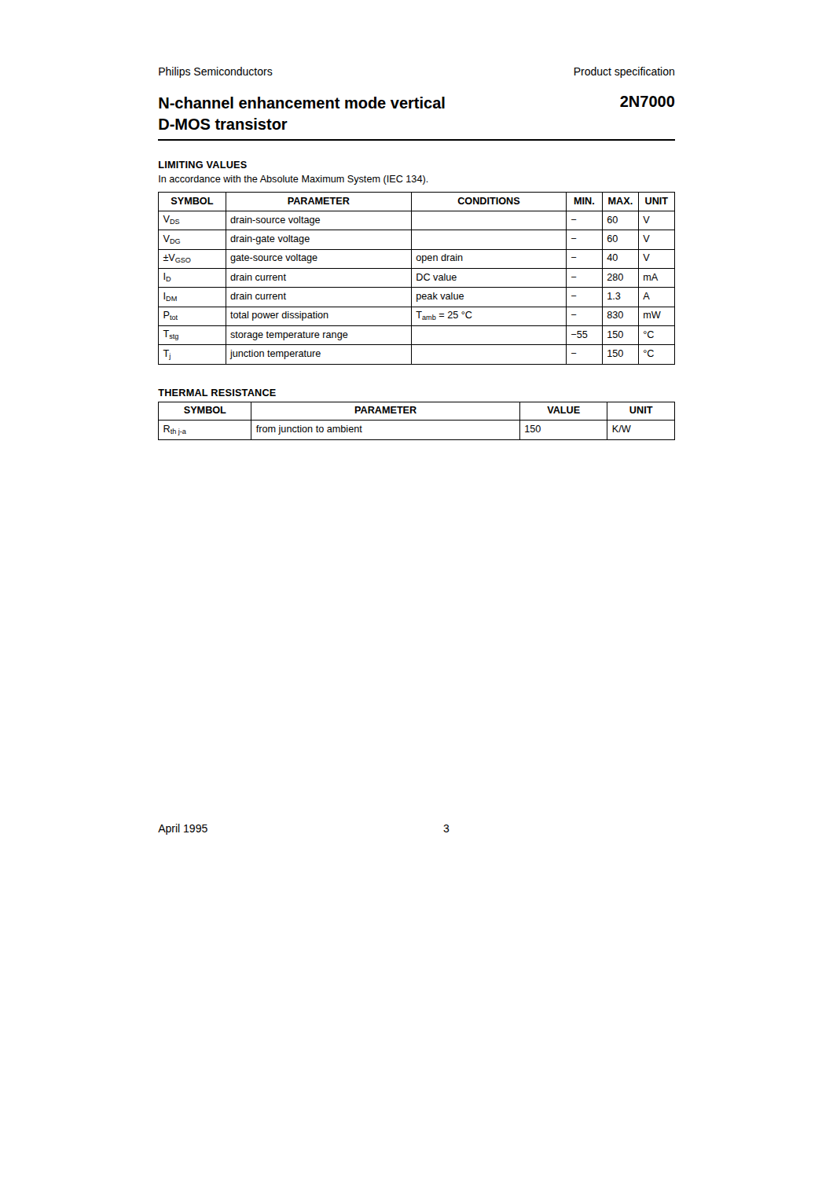Philips Semiconductors
Product specification
N-channel enhancement mode vertical
D-MOS transistor
2N7000
LIMITING VALUES
In accordance with the Absolute Maximum System (IEC 134).
| SYMBOL | PARAMETER | CONDITIONS | MIN. | MAX. | UNIT |
| --- | --- | --- | --- | --- | --- |
| V DS | drain-source voltage | | − | 60 | V |
| V DG | drain-gate voltage | | − | 60 | V |
| ± V GSO | gate-source voltage | open drain | − | 40 | V |
| I D | drain current | DC value | − | 280 | mA |
| I DM | drain current | peak value | − | 1.3 | A |
| P tot | total power dissipation | T amb = 25 °C | − | 830 | mW |
| T stg | storage temperature range | | −55 | 150 | °C |
| T j | junction temperature | | − | 150 | °C |
THERMAL RESISTANCE
| SYMBOL | PARAMETER | VALUE | UNIT |
| --- | --- | --- | --- |
| R th j-a | from junction to ambient | 150 | K/W |
April 1995
3